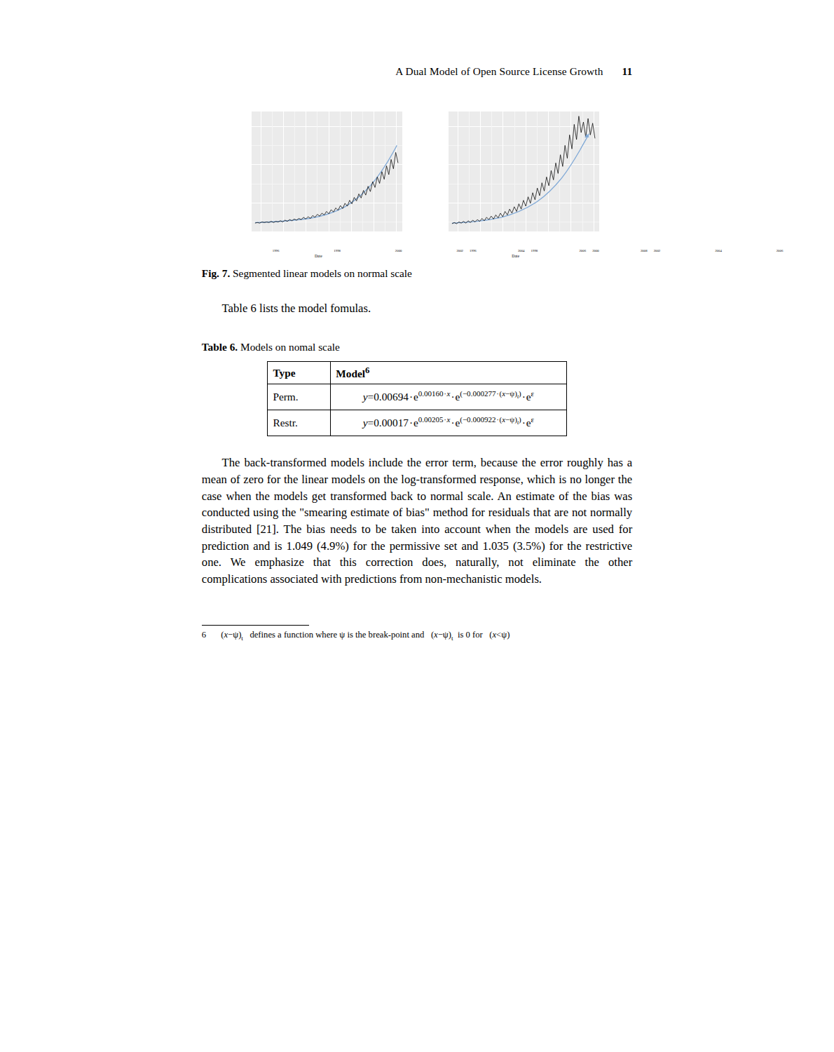A Dual Model of Open Source License Growth11
Added Lines of Code [permissive] [SLoC]
3e+07
2e+07
1e+07
0e+00
1996
1998
2000
2002
2004
2006
2008
Date
Added Lines of Code [restrictive] [SLoC]
3e+07
2e+07
1e+07
0e+00
1996
1998
2000
2002
2004
2006
2008
Date
Fig. 7. Segmented linear models on normal scale
Table 6 lists the model fomulas.
Table 6. Models on nomal scale
| Type | Model 6 |
| --- | --- |
| Perm. | y =0.00694 · e 0.00160 · x · e (−0.000277 · ( x −ψ) t ) · e ε |
| Restr. | y =0.00017 · e 0.00205 · x · e (−0.000922 · ( x −ψ) t ) · e ε |
The back-transformed models include the error term, because the error roughly has a mean of zero for the linear models on the log-transformed response, which is no longer the case when the models get transformed back to normal scale. An estimate of the bias was conducted using the "smearing estimate of bias" method for residuals that are not normally distributed [21]. The bias needs to be taken into account when the models are used for prediction and is 1.049 (4.9%) for the permissive set and 1.035 (3.5%) for the restrictive one. We emphasize that this correction does, naturally, not eliminate the other complications associated with predictions from non-mechanistic models.
6
(x−ψ)t defines a function where ψ is the break-point and (x−ψ)t is 0 for (x<ψ)